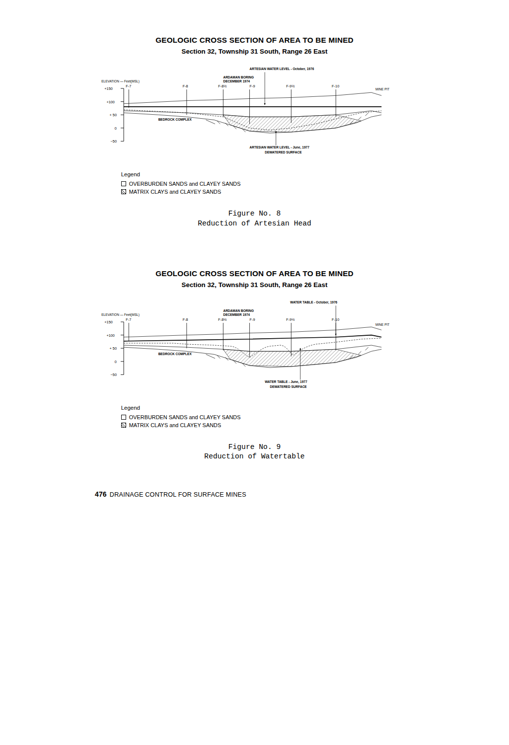GEOLOGIC CROSS SECTION OF AREA TO BE MINED
Section 32, Township 31 South, Range 26 East
ARTESIAN WATER LEVEL - October, 1976 ARDAMAN BORING DECEMBER 1974 ELEVATION — Feet(MSL) +150 +100 + 50 0 −50 F-7 F-8 F-8½ F-9 F-9½ F-10 MINE PIT BEDROCK COMPLEX ARTESIAN WATER LEVEL - June, 1977 DEWATERED SURFACE
Legend
OVERBURDEN SANDS and CLAYEY SANDS
MATRIX CLAYS and CLAYEY SANDS
Figure No. 8
Reduction of Artesian Head
GEOLOGIC CROSS SECTION OF AREA TO BE MINED
Section 32, Township 31 South, Range 26 East
WATER TABLE - October, 1976 ARDAMAN BORING DECEMBER 1974 ELEVATION — Feet(MSL) +150 +100 + 50 0 −50 F-7 F-8 F-8½ F-9 F-9½ F-10 MINE PIT BEDROCK COMPLEX WATER TABLE - June, 1977 DEWATERED SURFACE
Legend
OVERBURDEN SANDS and CLAYEY SANDS
MATRIX CLAYS and CLAYEY SANDS
Figure No. 9
Reduction of Watertable
476 DRAINAGE CONTROL FOR SURFACE MINES